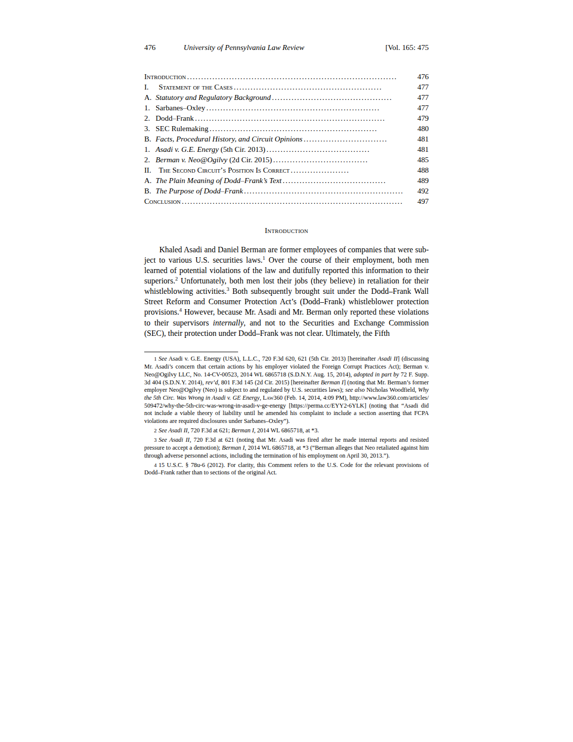476
University of Pennsylvania Law Review
[Vol. 165: 475
Introduction ........................................................................... 476
I. Statement of the Cases ..................................................... 477
A. Statutory and Regulatory Background ........................................... 477
1. Sarbanes–Oxley .............................................................. 477
2. Dodd–Frank .................................................................... 479
3. SEC Rulemaking ............................................................ 480
B. Facts, Procedural History, and Circuit Opinions .............................. 481
1. Asadi v. G.E. Energy (5th Cir. 2013) ..................................... 481
2. Berman v. Neo@Ogilvy (2d Cir. 2015) .................................. 485
II. The Second Circuit’s Position Is Correct ..................... 488
A. The Plain Meaning of Dodd–Frank’s Text ..................................... 489
B. The Purpose of Dodd–Frank ......................................................... 492
Conclusion ............................................................................... 497
Introduction
Khaled Asadi and Daniel Berman are former employees of companies that were subject to various U.S. securities laws.1 Over the course of their employment, both men learned of potential violations of the law and dutifully reported this information to their superiors.2 Unfortunately, both men lost their jobs (they believe) in retaliation for their whistleblowing activities.3 Both subsequently brought suit under the Dodd–Frank Wall Street Reform and Consumer Protection Act’s (Dodd–Frank) whistleblower protection provisions.4 However, because Mr. Asadi and Mr. Berman only reported these violations to their supervisors internally, and not to the Securities and Exchange Commission (SEC), their protection under Dodd–Frank was not clear. Ultimately, the Fifth
1 See Asadi v. G.E. Energy (USA), L.L.C., 720 F.3d 620, 621 (5th Cir. 2013) [hereinafter Asadi II] (discussing Mr. Asadi’s concern that certain actions by his employer violated the Foreign Corrupt Practices Act); Berman v. Neo@Ogilvy LLC, No. 14-CV-00523, 2014 WL 6865718 (S.D.N.Y. Aug. 15, 2014), adopted in part by 72 F. Supp. 3d 404 (S.D.N.Y. 2014), rev’d, 801 F.3d 145 (2d Cir. 2015) [hereinafter Berman I] (noting that Mr. Berman’s former employer Neo@Ogilvy (Neo) is subject to and regulated by U.S. securities laws); see also Nicholas Woodfield, Why the 5th Circ. Was Wrong in Asadi v. GE Energy, Law360 (Feb. 14, 2014, 4:09 PM), http://www.law360.com/articles/ 509472/why-the-5th-circ-was-wrong-in-asadi-v-ge-energy [https://perma.cc/EYY2-6YLK] (noting that “Asadi did not include a viable theory of liability until he amended his complaint to include a section asserting that FCPA violations are required disclosures under Sarbanes–Oxley”).
2 See Asadi II, 720 F.3d at 621; Berman I, 2014 WL 6865718, at *3.
3 See Asadi II, 720 F.3d at 621 (noting that Mr. Asadi was fired after he made internal reports and resisted pressure to accept a demotion); Berman I, 2014 WL 6865718, at *3 (“Berman alleges that Neo retaliated against him through adverse personnel actions, including the termination of his employment on April 30, 2013.”).
415 U.S.C. § 78u-6 (2012). For clarity, this Comment refers to the U.S. Code for the relevant provisions of Dodd–Frank rather than to sections of the original Act.